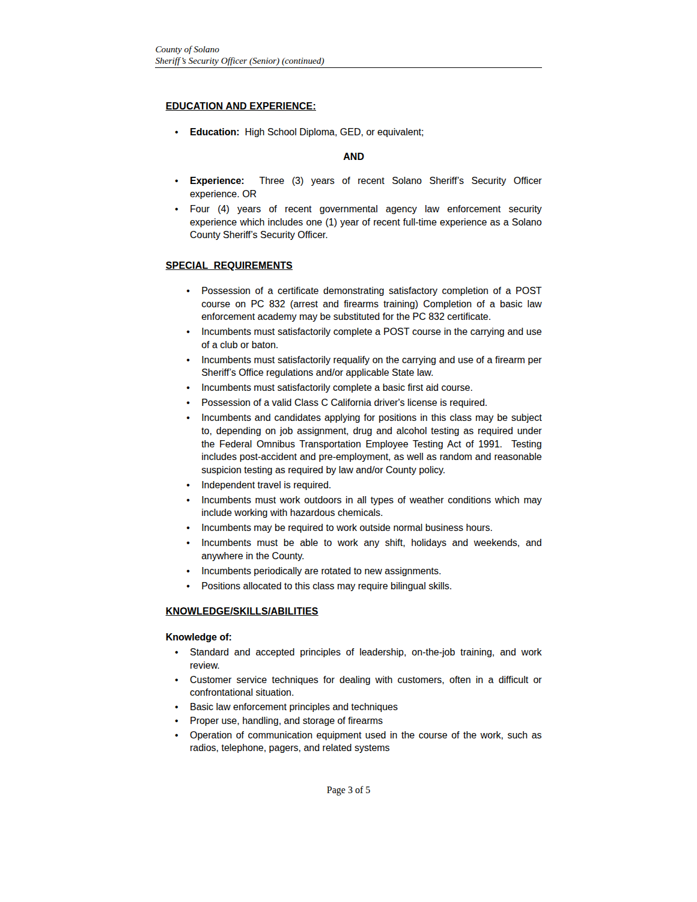County of Solano
Sheriff’s Security Officer (Senior) (continued)
EDUCATION AND EXPERIENCE:
Education: High School Diploma, GED, or equivalent;
AND
Experience: Three (3) years of recent Solano Sheriff’s Security Officer experience. OR
Four (4) years of recent governmental agency law enforcement security experience which includes one (1) year of recent full-time experience as a Solano County Sheriff’s Security Officer.
SPECIAL REQUIREMENTS
Possession of a certificate demonstrating satisfactory completion of a POST course on PC 832 (arrest and firearms training) Completion of a basic law enforcement academy may be substituted for the PC 832 certificate.
Incumbents must satisfactorily complete a POST course in the carrying and use of a club or baton.
Incumbents must satisfactorily requalify on the carrying and use of a firearm per Sheriff’s Office regulations and/or applicable State law.
Incumbents must satisfactorily complete a basic first aid course.
Possession of a valid Class C California driver's license is required.
Incumbents and candidates applying for positions in this class may be subject to, depending on job assignment, drug and alcohol testing as required under the Federal Omnibus Transportation Employee Testing Act of 1991. Testing includes post-accident and pre-employment, as well as random and reasonable suspicion testing as required by law and/or County policy.
Independent travel is required.
Incumbents must work outdoors in all types of weather conditions which may include working with hazardous chemicals.
Incumbents may be required to work outside normal business hours.
Incumbents must be able to work any shift, holidays and weekends, and anywhere in the County.
Incumbents periodically are rotated to new assignments.
Positions allocated to this class may require bilingual skills.
KNOWLEDGE/SKILLS/ABILITIES
Knowledge of:
Standard and accepted principles of leadership, on-the-job training, and work review.
Customer service techniques for dealing with customers, often in a difficult or confrontational situation.
Basic law enforcement principles and techniques
Proper use, handling, and storage of firearms
Operation of communication equipment used in the course of the work, such as radios, telephone, pagers, and related systems
Page 3 of 5